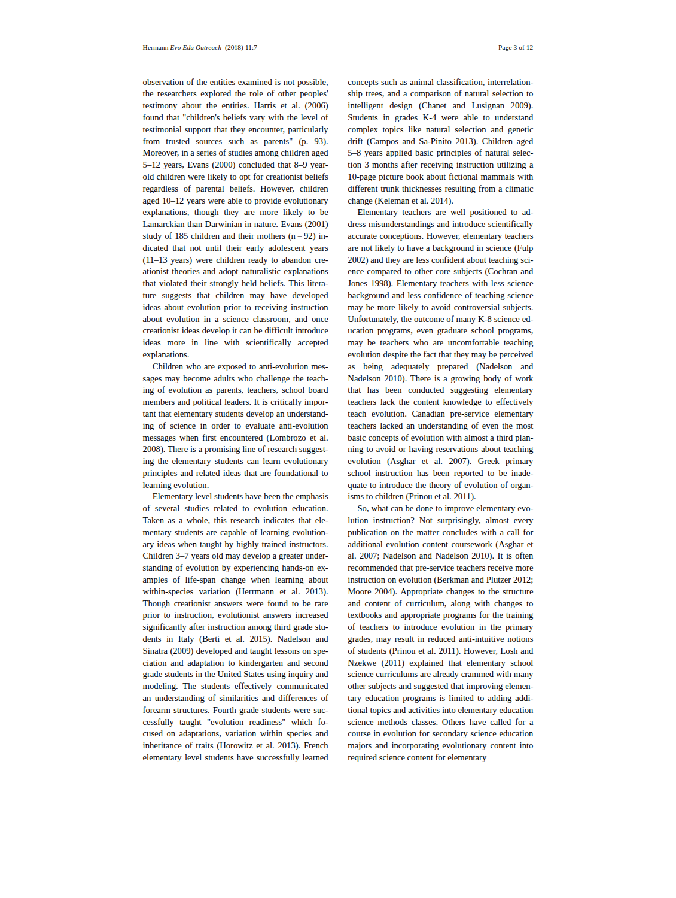Hermann Evo Edu Outreach (2018) 11:7
Page 3 of 12
observation of the entities examined is not possible, the researchers explored the role of other peoples' testimony about the entities. Harris et al. (2006) found that "children's beliefs vary with the level of testimonial support that they encounter, particularly from trusted sources such as parents" (p. 93). Moreover, in a series of studies among children aged 5–12 years, Evans (2000) concluded that 8–9 year-old children were likely to opt for creationist beliefs regardless of parental beliefs. However, children aged 10–12 years were able to provide evolutionary explanations, though they are more likely to be Lamarckian than Darwinian in nature. Evans (2001) study of 185 children and their mothers (n = 92) indicated that not until their early adolescent years (11–13 years) were children ready to abandon creationist theories and adopt naturalistic explanations that violated their strongly held beliefs. This literature suggests that children may have developed ideas about evolution prior to receiving instruction about evolution in a science classroom, and once creationist ideas develop it can be difficult introduce ideas more in line with scientifically accepted explanations.
Children who are exposed to anti-evolution messages may become adults who challenge the teaching of evolution as parents, teachers, school board members and political leaders. It is critically important that elementary students develop an understanding of science in order to evaluate anti-evolution messages when first encountered (Lombrozo et al. 2008). There is a promising line of research suggesting the elementary students can learn evolutionary principles and related ideas that are foundational to learning evolution.
Elementary level students have been the emphasis of several studies related to evolution education. Taken as a whole, this research indicates that elementary students are capable of learning evolutionary ideas when taught by highly trained instructors. Children 3–7 years old may develop a greater understanding of evolution by experiencing hands-on examples of life-span change when learning about within-species variation (Herrmann et al. 2013). Though creationist answers were found to be rare prior to instruction, evolutionist answers increased significantly after instruction among third grade students in Italy (Berti et al. 2015). Nadelson and Sinatra (2009) developed and taught lessons on speciation and adaptation to kindergarten and second grade students in the United States using inquiry and modeling. The students effectively communicated an understanding of similarities and differences of forearm structures. Fourth grade students were successfully taught "evolution readiness" which focused on adaptations, variation within species and inheritance of traits (Horowitz et al. 2013). French elementary level students have successfully learned concepts such as animal classification, interrelationship trees, and a comparison of natural selection to intelligent design (Chanet and Lusignan 2009). Students in grades K-4 were able to understand complex topics like natural selection and genetic drift (Campos and Sa-Pinito 2013). Children aged 5–8 years applied basic principles of natural selection 3 months after receiving instruction utilizing a 10-page picture book about fictional mammals with different trunk thicknesses resulting from a climatic change (Keleman et al. 2014).
Elementary teachers are well positioned to address misunderstandings and introduce scientifically accurate conceptions. However, elementary teachers are not likely to have a background in science (Fulp 2002) and they are less confident about teaching science compared to other core subjects (Cochran and Jones 1998). Elementary teachers with less science background and less confidence of teaching science may be more likely to avoid controversial subjects. Unfortunately, the outcome of many K-8 science education programs, even graduate school programs, may be teachers who are uncomfortable teaching evolution despite the fact that they may be perceived as being adequately prepared (Nadelson and Nadelson 2010). There is a growing body of work that has been conducted suggesting elementary teachers lack the content knowledge to effectively teach evolution. Canadian pre-service elementary teachers lacked an understanding of even the most basic concepts of evolution with almost a third planning to avoid or having reservations about teaching evolution (Asghar et al. 2007). Greek primary school instruction has been reported to be inadequate to introduce the theory of evolution of organisms to children (Prinou et al. 2011).
So, what can be done to improve elementary evolution instruction? Not surprisingly, almost every publication on the matter concludes with a call for additional evolution content coursework (Asghar et al. 2007; Nadelson and Nadelson 2010). It is often recommended that pre-service teachers receive more instruction on evolution (Berkman and Plutzer 2012; Moore 2004). Appropriate changes to the structure and content of curriculum, along with changes to textbooks and appropriate programs for the training of teachers to introduce evolution in the primary grades, may result in reduced anti-intuitive notions of students (Prinou et al. 2011). However, Losh and Nzekwe (2011) explained that elementary school science curriculums are already crammed with many other subjects and suggested that improving elementary education programs is limited to adding additional topics and activities into elementary education science methods classes. Others have called for a course in evolution for secondary science education majors and incorporating evolutionary content into required science content for elementary